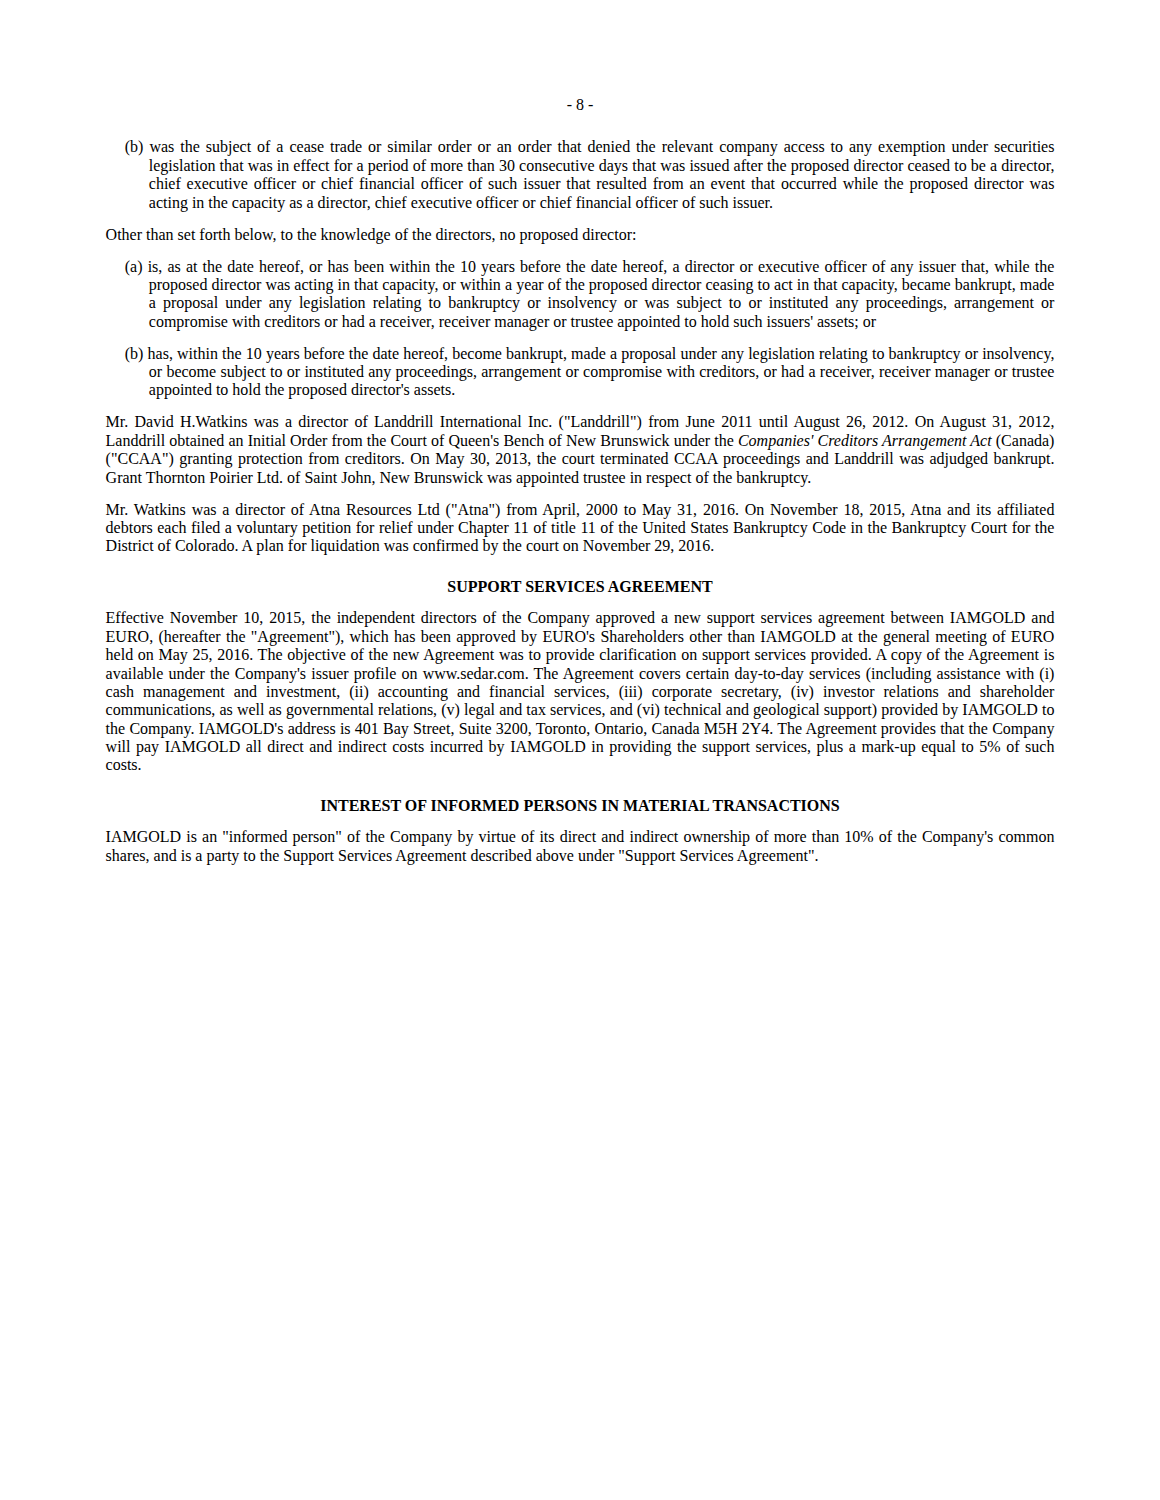- 8 -
(b) was the subject of a cease trade or similar order or an order that denied the relevant company access to any exemption under securities legislation that was in effect for a period of more than 30 consecutive days that was issued after the proposed director ceased to be a director, chief executive officer or chief financial officer of such issuer that resulted from an event that occurred while the proposed director was acting in the capacity as a director, chief executive officer or chief financial officer of such issuer.
Other than set forth below, to the knowledge of the directors, no proposed director:
(a) is, as at the date hereof, or has been within the 10 years before the date hereof, a director or executive officer of any issuer that, while the proposed director was acting in that capacity, or within a year of the proposed director ceasing to act in that capacity, became bankrupt, made a proposal under any legislation relating to bankruptcy or insolvency or was subject to or instituted any proceedings, arrangement or compromise with creditors or had a receiver, receiver manager or trustee appointed to hold such issuers' assets; or
(b) has, within the 10 years before the date hereof, become bankrupt, made a proposal under any legislation relating to bankruptcy or insolvency, or become subject to or instituted any proceedings, arrangement or compromise with creditors, or had a receiver, receiver manager or trustee appointed to hold the proposed director's assets.
Mr. David H.Watkins was a director of Landdrill International Inc. ("Landdrill") from June 2011 until August 26, 2012. On August 31, 2012, Landdrill obtained an Initial Order from the Court of Queen's Bench of New Brunswick under the Companies' Creditors Arrangement Act (Canada) ("CCAA") granting protection from creditors. On May 30, 2013, the court terminated CCAA proceedings and Landdrill was adjudged bankrupt. Grant Thornton Poirier Ltd. of Saint John, New Brunswick was appointed trustee in respect of the bankruptcy.
Mr. Watkins was a director of Atna Resources Ltd ("Atna") from April, 2000 to May 31, 2016. On November 18, 2015, Atna and its affiliated debtors each filed a voluntary petition for relief under Chapter 11 of title 11 of the United States Bankruptcy Code in the Bankruptcy Court for the District of Colorado. A plan for liquidation was confirmed by the court on November 29, 2016.
SUPPORT SERVICES AGREEMENT
Effective November 10, 2015, the independent directors of the Company approved a new support services agreement between IAMGOLD and EURO, (hereafter the "Agreement"), which has been approved by EURO's Shareholders other than IAMGOLD at the general meeting of EURO held on May 25, 2016. The objective of the new Agreement was to provide clarification on support services provided. A copy of the Agreement is available under the Company's issuer profile on www.sedar.com. The Agreement covers certain day-to-day services (including assistance with (i) cash management and investment, (ii) accounting and financial services, (iii) corporate secretary, (iv) investor relations and shareholder communications, as well as governmental relations, (v) legal and tax services, and (vi) technical and geological support) provided by IAMGOLD to the Company. IAMGOLD's address is 401 Bay Street, Suite 3200, Toronto, Ontario, Canada M5H 2Y4. The Agreement provides that the Company will pay IAMGOLD all direct and indirect costs incurred by IAMGOLD in providing the support services, plus a mark-up equal to 5% of such costs.
INTEREST OF INFORMED PERSONS IN MATERIAL TRANSACTIONS
IAMGOLD is an "informed person" of the Company by virtue of its direct and indirect ownership of more than 10% of the Company's common shares, and is a party to the Support Services Agreement described above under "Support Services Agreement".